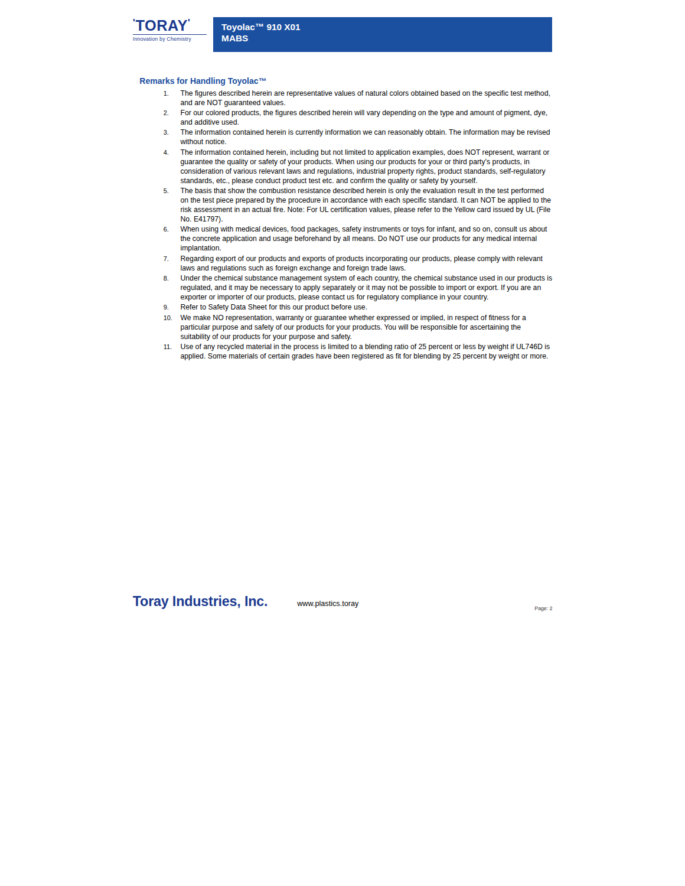'TORAY'
Innovation by Chemistry
Toyolac™ 910 X01
MABS
Remarks for Handling Toyolac™
The figures described herein are representative values of natural colors obtained based on the specific test method, and are NOT guaranteed values.
For our colored products, the figures described herein will vary depending on the type and amount of pigment, dye, and additive used.
The information contained herein is currently information we can reasonably obtain. The information may be revised without notice.
The information contained herein, including but not limited to application examples, does NOT represent, warrant or guarantee the quality or safety of your products. When using our products for your or third party’s products, in consideration of various relevant laws and regulations, industrial property rights, product standards, self-regulatory standards, etc., please conduct product test etc. and confirm the quality or safety by yourself.
The basis that show the combustion resistance described herein is only the evaluation result in the test performed on the test piece prepared by the procedure in accordance with each specific standard. It can NOT be applied to the risk assessment in an actual fire. Note: For UL certification values, please refer to the Yellow card issued by UL (File No. E41797).
When using with medical devices, food packages, safety instruments or toys for infant, and so on, consult us about the concrete application and usage beforehand by all means. Do NOT use our products for any medical internal implantation.
Regarding export of our products and exports of products incorporating our products, please comply with relevant laws and regulations such as foreign exchange and foreign trade laws.
Under the chemical substance management system of each country, the chemical substance used in our products is regulated, and it may be necessary to apply separately or it may not be possible to import or export. If you are an exporter or importer of our products, please contact us for regulatory compliance in your country.
Refer to Safety Data Sheet for this our product before use.
We make NO representation, warranty or guarantee whether expressed or implied, in respect of fitness for a particular purpose and safety of our products for your products. You will be responsible for ascertaining the suitability of our products for your purpose and safety.
Use of any recycled material in the process is limited to a blending ratio of 25 percent or less by weight if UL746D is applied. Some materials of certain grades have been registered as fit for blending by 25 percent by weight or more.
Toray Industries, Inc.
www.plastics.toray
Page: 2